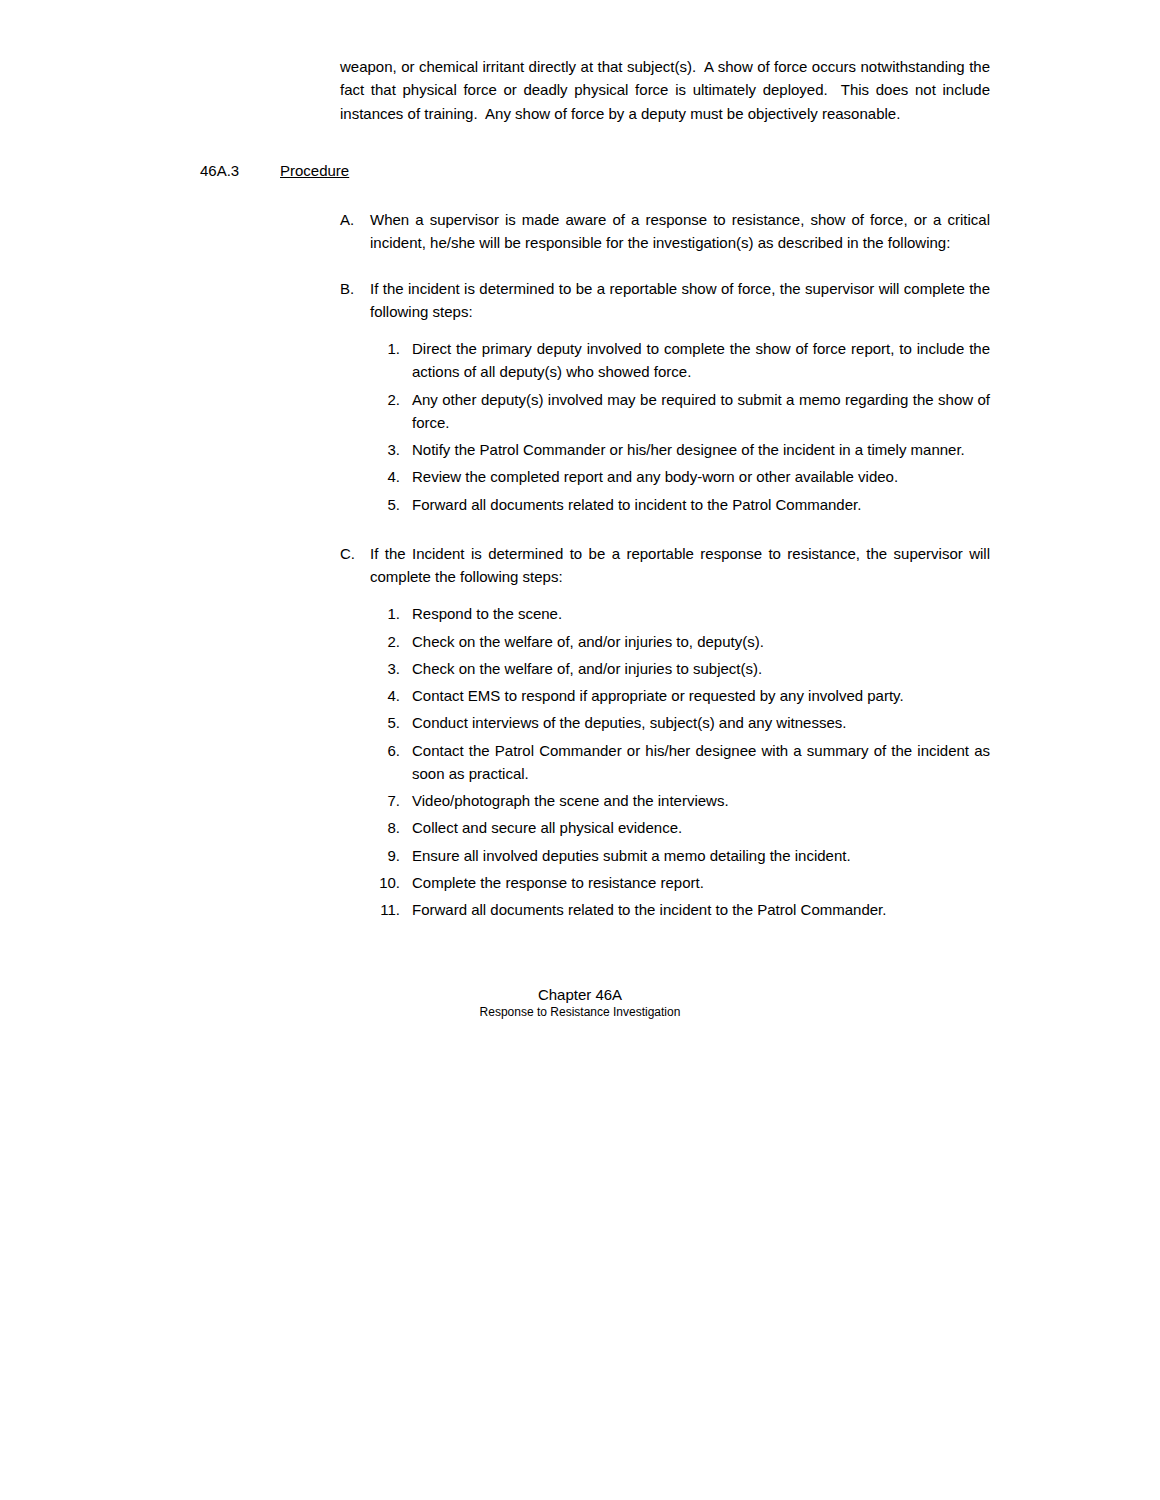weapon, or chemical irritant directly at that subject(s). A show of force occurs notwithstanding the fact that physical force or deadly physical force is ultimately deployed. This does not include instances of training. Any show of force by a deputy must be objectively reasonable.
46A.3
Procedure
A.
When a supervisor is made aware of a response to resistance, show of force, or a critical incident, he/she will be responsible for the investigation(s) as described in the following:
B.
If the incident is determined to be a reportable show of force, the supervisor will complete the following steps:
Direct the primary deputy involved to complete the show of force report, to include the actions of all deputy(s) who showed force.
Any other deputy(s) involved may be required to submit a memo regarding the show of force.
Notify the Patrol Commander or his/her designee of the incident in a timely manner.
Review the completed report and any body-worn or other available video.
Forward all documents related to incident to the Patrol Commander.
C.
If the Incident is determined to be a reportable response to resistance, the supervisor will complete the following steps:
Respond to the scene.
Check on the welfare of, and/or injuries to, deputy(s).
Check on the welfare of, and/or injuries to subject(s).
Contact EMS to respond if appropriate or requested by any involved party.
Conduct interviews of the deputies, subject(s) and any witnesses.
Contact the Patrol Commander or his/her designee with a summary of the incident as soon as practical.
Video/photograph the scene and the interviews.
Collect and secure all physical evidence.
Ensure all involved deputies submit a memo detailing the incident.
Complete the response to resistance report.
Forward all documents related to the incident to the Patrol Commander.
Chapter 46A
Response to Resistance Investigation